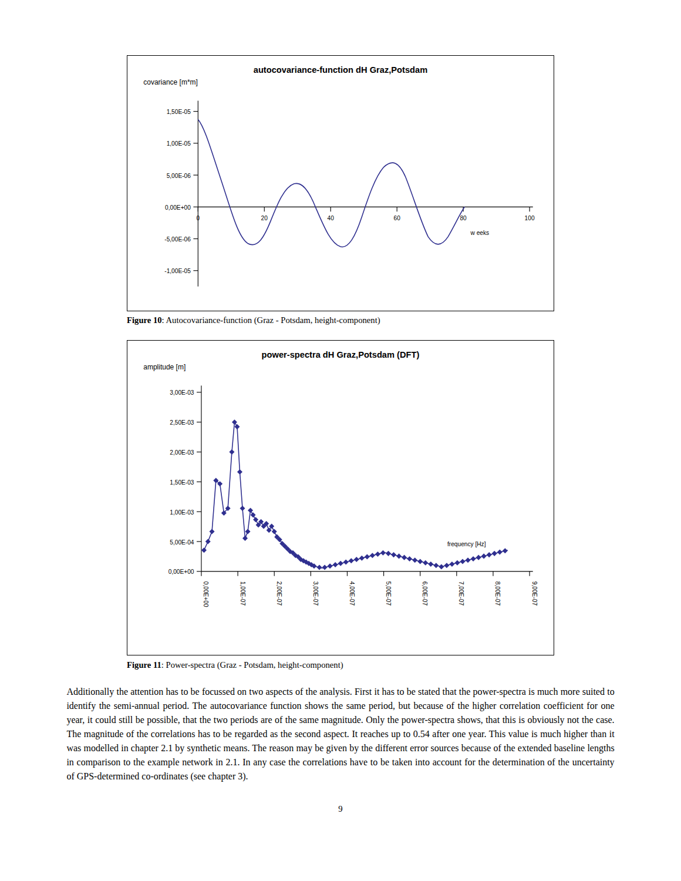autocovariance-function dH Graz,Potsdam
covariance [m*m]
1,50E-05 1,00E-05 5,00E-06 0,00E+00 -5,00E-06 -1,00E-05 0 20 40 60 80 100 w eeks
Figure 10: Autocovariance-function (Graz - Potsdam, height-component)
power-spectra dH Graz,Potsdam (DFT)
amplitude [m]
3,00E-03 2,50E-03 2,00E-03 1,50E-03 1,00E-03 5,00E-04 0,00E+00 0,00E+00 1,00E-07 2,00E-07 3,00E-07 4,00E-07 5,00E-07 6,00E-07 7,00E-07 8,00E-07 9,00E-07 frequency [Hz]
Figure 11: Power-spectra (Graz - Potsdam, height-component)
Additionally the attention has to be focussed on two aspects of the analysis. First it has to be stated that the power-spectra is much more suited to identify the semi-annual period. The autocovariance function shows the same period, but because of the higher correlation coefficient for one year, it could still be possible, that the two periods are of the same magnitude. Only the power-spectra shows, that this is obviously not the case. The magnitude of the correlations has to be regarded as the second aspect. It reaches up to 0.54 after one year. This value is much higher than it was modelled in chapter 2.1 by synthetic means. The reason may be given by the different error sources because of the extended baseline lengths in comparison to the example network in 2.1. In any case the correlations have to be taken into account for the determination of the uncertainty of GPS-determined co-ordinates (see chapter 3).
9